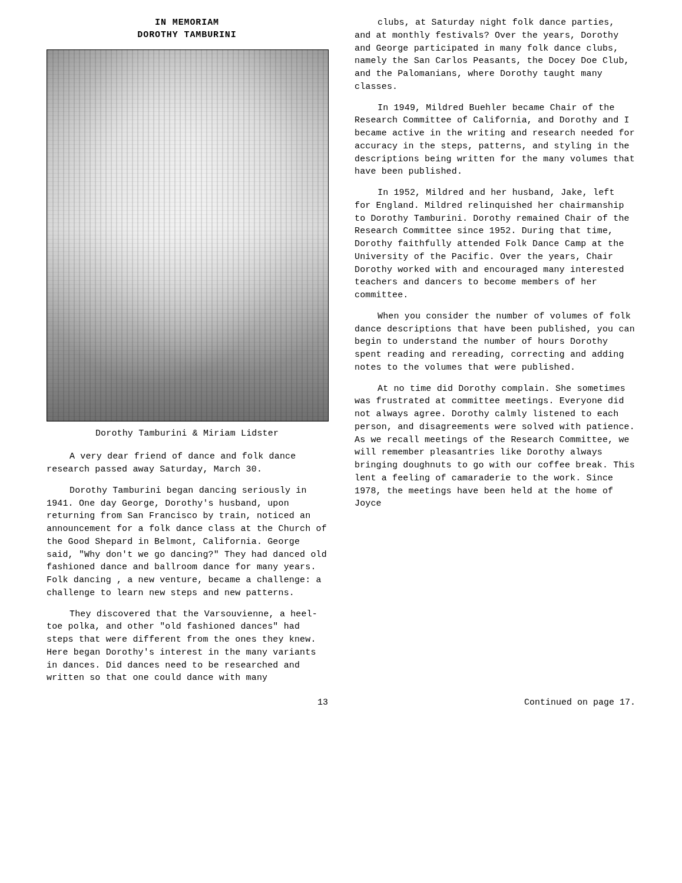IN MEMORIAM
DOROTHY TAMBURINI
Dorothy Tamburini & Miriam Lidster
A very dear friend of dance and folk dance research passed away Saturday, March 30.
Dorothy Tamburini began dancing seriously in 1941. One day George, Dorothy's husband, upon returning from San Francisco by train, noticed an announcement for a folk dance class at the Church of the Good Shepard in Belmont, California. George said, "Why don't we go dancing?" They had danced old fashioned dance and ballroom dance for many years. Folk dancing , a new venture, became a challenge: a challenge to learn new steps and new patterns.
They discovered that the Varsouvienne, a heel-toe polka, and other "old fashioned dances" had steps that were different from the ones they knew. Here began Dorothy's interest in the many variants in dances. Did dances need to be researched and written so that one could dance with many
clubs, at Saturday night folk dance parties, and at monthly festivals? Over the years, Dorothy and George participated in many folk dance clubs, namely the San Carlos Peasants, the Docey Doe Club, and the Palomanians, where Dorothy taught many classes.
In 1949, Mildred Buehler became Chair of the Research Committee of California, and Dorothy and I became active in the writing and research needed for accuracy in the steps, patterns, and styling in the descriptions being written for the many volumes that have been published.
In 1952, Mildred and her husband, Jake, left for England. Mildred relinquished her chairmanship to Dorothy Tamburini. Dorothy remained Chair of the Research Committee since 1952. During that time, Dorothy faithfully attended Folk Dance Camp at the University of the Pacific. Over the years, Chair Dorothy worked with and encouraged many interested teachers and dancers to become members of her committee.
When you consider the number of volumes of folk dance descriptions that have been published, you can begin to understand the number of hours Dorothy spent reading and rereading, correcting and adding notes to the volumes that were published.
At no time did Dorothy complain. She sometimes was frustrated at committee meetings. Everyone did not always agree. Dorothy calmly listened to each person, and disagreements were solved with patience. As we recall meetings of the Research Committee, we will remember pleasantries like Dorothy always bringing doughnuts to go with our coffee break. This lent a feeling of camaraderie to the work. Since 1978, the meetings have been held at the home of Joyce
13
Continued on page 17.